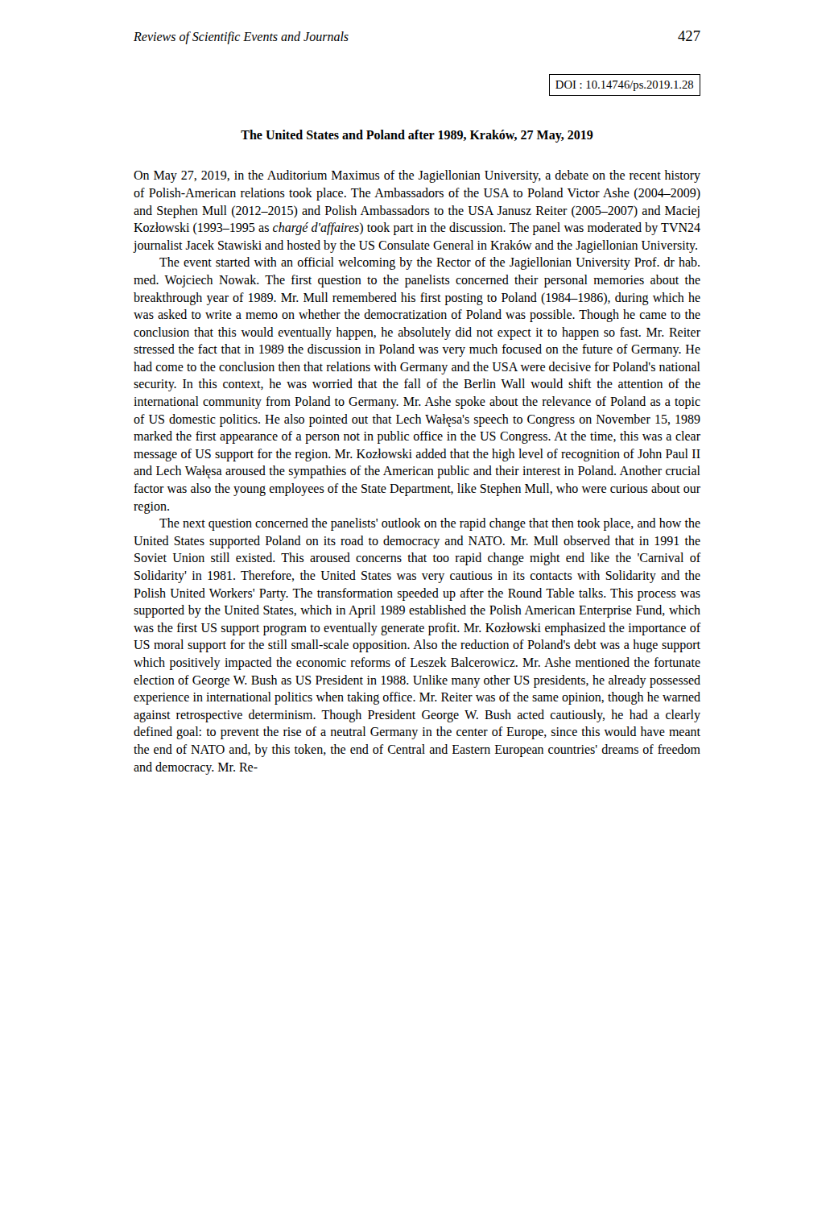Reviews of Scientific Events and Journals 427
DOI : 10.14746/ps.2019.1.28
The United States and Poland after 1989, Kraków, 27 May, 2019
On May 27, 2019, in the Auditorium Maximus of the Jagiellonian University, a debate on the recent history of Polish-American relations took place. The Ambassadors of the USA to Poland Victor Ashe (2004–2009) and Stephen Mull (2012–2015) and Polish Ambassadors to the USA Janusz Reiter (2005–2007) and Maciej Kozłowski (1993–1995 as chargé d'affaires) took part in the discussion. The panel was moderated by TVN24 journalist Jacek Stawiski and hosted by the US Consulate General in Kraków and the Jagiellonian University.
The event started with an official welcoming by the Rector of the Jagiellonian University Prof. dr hab. med. Wojciech Nowak. The first question to the panelists concerned their personal memories about the breakthrough year of 1989. Mr. Mull remembered his first posting to Poland (1984–1986), during which he was asked to write a memo on whether the democratization of Poland was possible. Though he came to the conclusion that this would eventually happen, he absolutely did not expect it to happen so fast. Mr. Reiter stressed the fact that in 1989 the discussion in Poland was very much focused on the future of Germany. He had come to the conclusion then that relations with Germany and the USA were decisive for Poland's national security. In this context, he was worried that the fall of the Berlin Wall would shift the attention of the international community from Poland to Germany. Mr. Ashe spoke about the relevance of Poland as a topic of US domestic politics. He also pointed out that Lech Wałęsa's speech to Congress on November 15, 1989 marked the first appearance of a person not in public office in the US Congress. At the time, this was a clear message of US support for the region. Mr. Kozłowski added that the high level of recognition of John Paul II and Lech Wałęsa aroused the sympathies of the American public and their interest in Poland. Another crucial factor was also the young employees of the State Department, like Stephen Mull, who were curious about our region.
The next question concerned the panelists' outlook on the rapid change that then took place, and how the United States supported Poland on its road to democracy and NATO. Mr. Mull observed that in 1991 the Soviet Union still existed. This aroused concerns that too rapid change might end like the 'Carnival of Solidarity' in 1981. Therefore, the United States was very cautious in its contacts with Solidarity and the Polish United Workers' Party. The transformation speeded up after the Round Table talks. This process was supported by the United States, which in April 1989 established the Polish American Enterprise Fund, which was the first US support program to eventually generate profit. Mr. Kozłowski emphasized the importance of US moral support for the still small-scale opposition. Also the reduction of Poland's debt was a huge support which positively impacted the economic reforms of Leszek Balcerowicz. Mr. Ashe mentioned the fortunate election of George W. Bush as US President in 1988. Unlike many other US presidents, he already possessed experience in international politics when taking office. Mr. Reiter was of the same opinion, though he warned against retrospective determinism. Though President George W. Bush acted cautiously, he had a clearly defined goal: to prevent the rise of a neutral Germany in the center of Europe, since this would have meant the end of NATO and, by this token, the end of Central and Eastern European countries' dreams of freedom and democracy. Mr. Re-